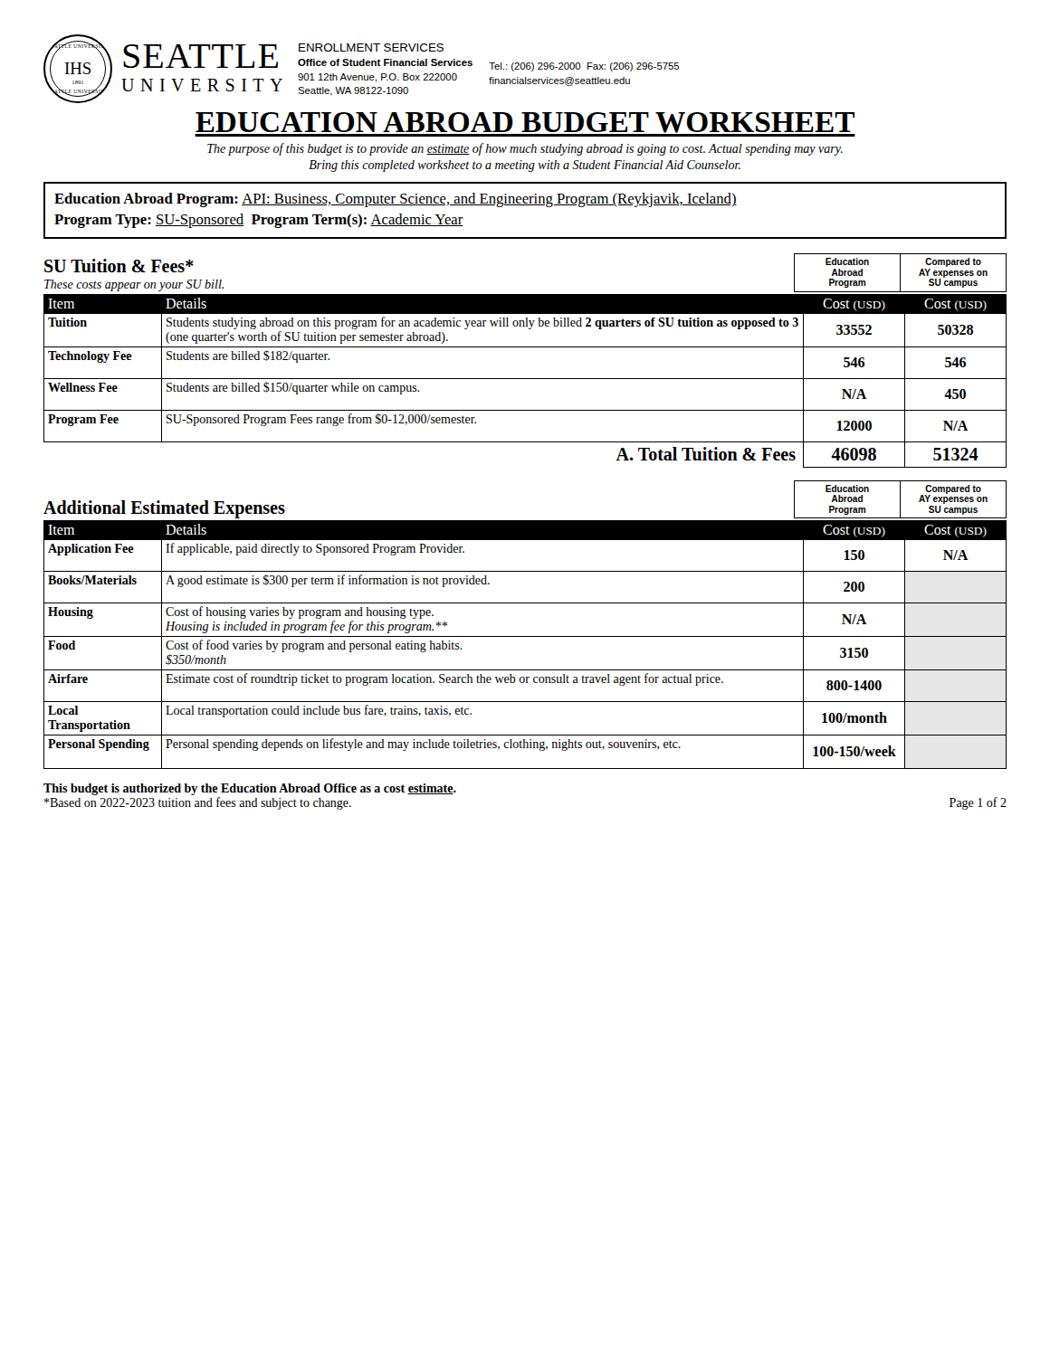SEATTLE UNIVERSITY
IHS
1891
SEATTLE UNIVERSITY
SEATTLE
UNIVERSITY
ENROLLMENT SERVICES
Office of Student Financial Services
901 12th Avenue, P.O. Box 222000
Seattle, WA 98122-1090
Tel.: (206) 296-2000 Fax: (206) 296-5755
financialservices@seattleu.edu
EDUCATION ABROAD BUDGET WORKSHEET
The purpose of this budget is to provide an estimate of how much studying abroad is going to cost. Actual spending may vary.
Bring this completed worksheet to a meeting with a Student Financial Aid Counselor.
Education Abroad Program: API: Business, Computer Science, and Engineering Program (Reykjavik, Iceland)
Program Type: SU-Sponsored Program Term(s): Academic Year
SU Tuition & Fees*
These costs appear on your SU bill.
Education
Abroad
Program
Compared to
AY expenses on
SU campus
| Item | Details | Cost (USD) | Cost (USD) |
| --- | --- | --- | --- |
| Tuition | Students studying abroad on this program for an academic year will only be billed 2 quarters of SU tuition as opposed to 3 (one quarter's worth of SU tuition per semester abroad). | 33552 | 50328 |
| Technology Fee | Students are billed $182/quarter. | 546 | 546 |
| Wellness Fee | Students are billed $150/quarter while on campus. | N/A | 450 |
| Program Fee | SU-Sponsored Program Fees range from $0-12,000/semester. | 12000 | N/A |
| A. Total Tuition & Fees | 46098 | 51324 |
Additional Estimated Expenses
Education
Abroad
Program
Compared to
AY expenses on
SU campus
| Item | Details | Cost (USD) | Cost (USD) |
| --- | --- | --- | --- |
| Application Fee | If applicable, paid directly to Sponsored Program Provider. | 150 | N/A |
| Books/Materials | A good estimate is $300 per term if information is not provided. | 200 | |
| Housing | Cost of housing varies by program and housing type. Housing is included in program fee for this program.** | N/A | |
| Food | Cost of food varies by program and personal eating habits. $350/month | 3150 | |
| Airfare | Estimate cost of roundtrip ticket to program location. Search the web or consult a travel agent for actual price. | 800-1400 | |
| Local Transportation | Local transportation could include bus fare, trains, taxis, etc. | 100/month | |
| Personal Spending | Personal spending depends on lifestyle and may include toiletries, clothing, nights out, souvenirs, etc. | 100-150/week | |
This budget is authorized by the Education Abroad Office as a cost estimate.
*Based on 2022-2023 tuition and fees and subject to change.
Page 1 of 2